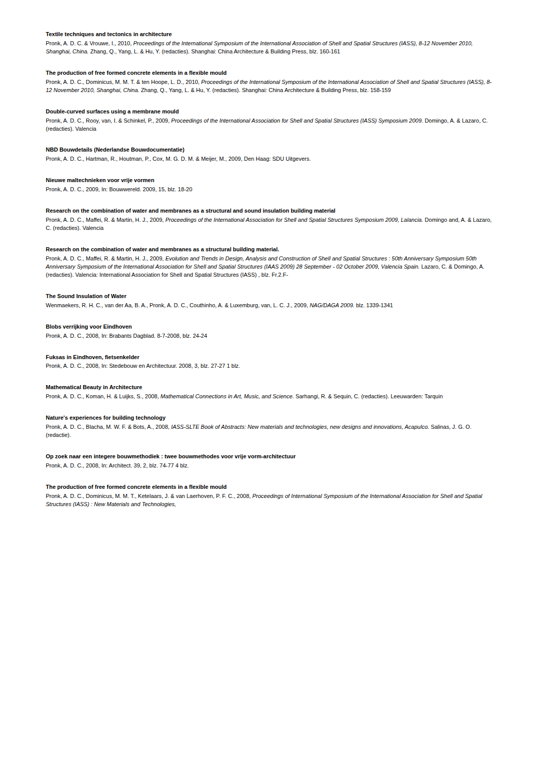Textile techniques and tectonics in architecture
Pronk, A. D. C. & Vrouwe, I., 2010, Proceedings of the International Symposium of the International Association of Shell and Spatial Structures (IASS), 8-12 November 2010, Shanghai, China. Zhang, Q., Yang, L. & Hu, Y. (redacties). Shanghai: China Architecture & Building Press, blz. 160-161
The production of free formed concrete elements in a flexible mould
Pronk, A. D. C., Dominicus, M. M. T. & ten Hoope, L. D., 2010, Proceedings of the International Symposium of the International Association of Shell and Spatial Structures (IASS), 8-12 November 2010, Shanghai, China. Zhang, Q., Yang, L. & Hu, Y. (redacties). Shanghai: China Architecture & Building Press, blz. 158-159
Double-curved surfaces using a membrane mould
Pronk, A. D. C., Rooy, van, I. & Schinkel, P., 2009, Proceedings of the International Association for Shell and Spatial Structures (IASS) Symposium 2009. Domingo, A. & Lazaro, C. (redacties). Valencia
NBD Bouwdetails (Nederlandse Bouwdocumentatie)
Pronk, A. D. C., Hartman, R., Houtman, P., Cox, M. G. D. M. & Meijer, M., 2009, Den Haag: SDU Uitgevers.
Nieuwe maltechnieken voor vrije vormen
Pronk, A. D. C., 2009, In: Bouwwereld. 2009, 15, blz. 18-20
Research on the combination of water and membranes as a structural and sound insulation building material
Pronk, A. D. C., Maffei, R. & Martin, H. J., 2009, Proceedings of the International Association for Shell and Spatial Structures Symposium 2009, Lalancia. Domingo and, A. & Lazaro, C. (redacties). Valencia
Research on the combination of water and membranes as a structural building material.
Pronk, A. D. C., Maffei, R. & Martin, H. J., 2009, Evolution and Trends in Design, Analysis and Construction of Shell and Spatial Structures : 50th Anniversary Symposium 50th Anniversary Symposium of the International Association for Shell and Spatial Structures (IAAS 2009) 28 September - 02 October 2009, Valencia Spain. Lazaro, C. & Domingo, A. (redacties). Valencia: International Association for Shell and Spatial Structures (IASS) , blz. Fr.2.F-
The Sound Insulation of Water
Wenmaekers, R. H. C., van der Aa, B. A., Pronk, A. D. C., Couthinho, A. & Luxemburg, van, L. C. J., 2009, NAG/DAGA 2009. blz. 1339-1341
Blobs verrijking voor Eindhoven
Pronk, A. D. C., 2008, In: Brabants Dagblad. 8-7-2008, blz. 24-24
Fuksas in Eindhoven, fietsenkelder
Pronk, A. D. C., 2008, In: Stedebouw en Architectuur. 2008, 3, blz. 27-27 1 blz.
Mathematical Beauty in Architecture
Pronk, A. D. C., Koman, H. & Luijks, S., 2008, Mathematical Connections in Art, Music, and Science. Sarhangi, R. & Sequin, C. (redacties). Leeuwarden: Tarquin
Nature's experiences for building technology
Pronk, A. D. C., Blacha, M. W. F. & Bots, A., 2008, IASS-SLTE Book of Abstracts: New materials and technologies, new designs and innovations, Acapulco. Salinas, J. G. O. (redactie).
Op zoek naar een integere bouwmethodiek : twee bouwmethodes voor vrije vorm-architectuur
Pronk, A. D. C., 2008, In: Architect. 39, 2, blz. 74-77 4 blz.
The production of free formed concrete elements in a flexible mould
Pronk, A. D. C., Dominicus, M. M. T., Ketelaars, J. & van Laerhoven, P. F. C., 2008, Proceedings of International Symposium of the International Association for Shell and Spatial Structures (IASS) : New Materials and Technologies,